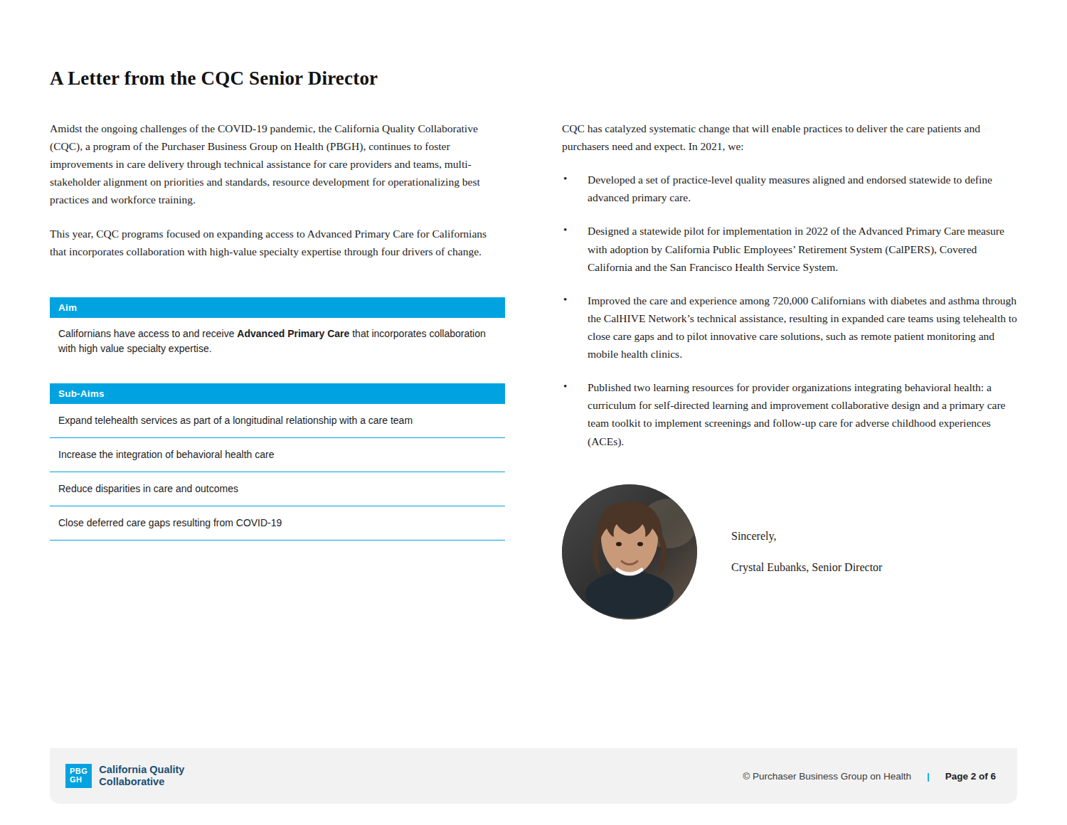A Letter from the CQC Senior Director
Amidst the ongoing challenges of the COVID-19 pandemic, the California Quality Collaborative (CQC), a program of the Purchaser Business Group on Health (PBGH), continues to foster improvements in care delivery through technical assistance for care providers and teams, multi-stakeholder alignment on priorities and standards, resource development for operationalizing best practices and workforce training.
This year, CQC programs focused on expanding access to Advanced Primary Care for Californians that incorporates collaboration with high-value specialty expertise through four drivers of change.
Aim
Californians have access to and receive Advanced Primary Care that incorporates collaboration with high value specialty expertise.
Sub-Aims
Expand telehealth services as part of a longitudinal relationship with a care team
Increase the integration of behavioral health care
Reduce disparities in care and outcomes
Close deferred care gaps resulting from COVID-19
CQC has catalyzed systematic change that will enable practices to deliver the care patients and purchasers need and expect. In 2021, we:
Developed a set of practice-level quality measures aligned and endorsed statewide to define advanced primary care.
Designed a statewide pilot for implementation in 2022 of the Advanced Primary Care measure with adoption by California Public Employees’ Retirement System (CalPERS), Covered California and the San Francisco Health Service System.
Improved the care and experience among 720,000 Californians with diabetes and asthma through the CalHIVE Network’s technical assistance, resulting in expanded care teams using telehealth to close care gaps and to pilot innovative care solutions, such as remote patient monitoring and mobile health clinics.
Published two learning resources for provider organizations integrating behavioral health: a curriculum for self-directed learning and improvement collaborative design and a primary care team toolkit to implement screenings and follow-up care for adverse childhood experiences (ACEs).
Sincerely,
Crystal Eubanks, Senior Director
PBG
GH
California Quality
Collaborative
© Purchaser Business Group on Health | Page 2 of 6